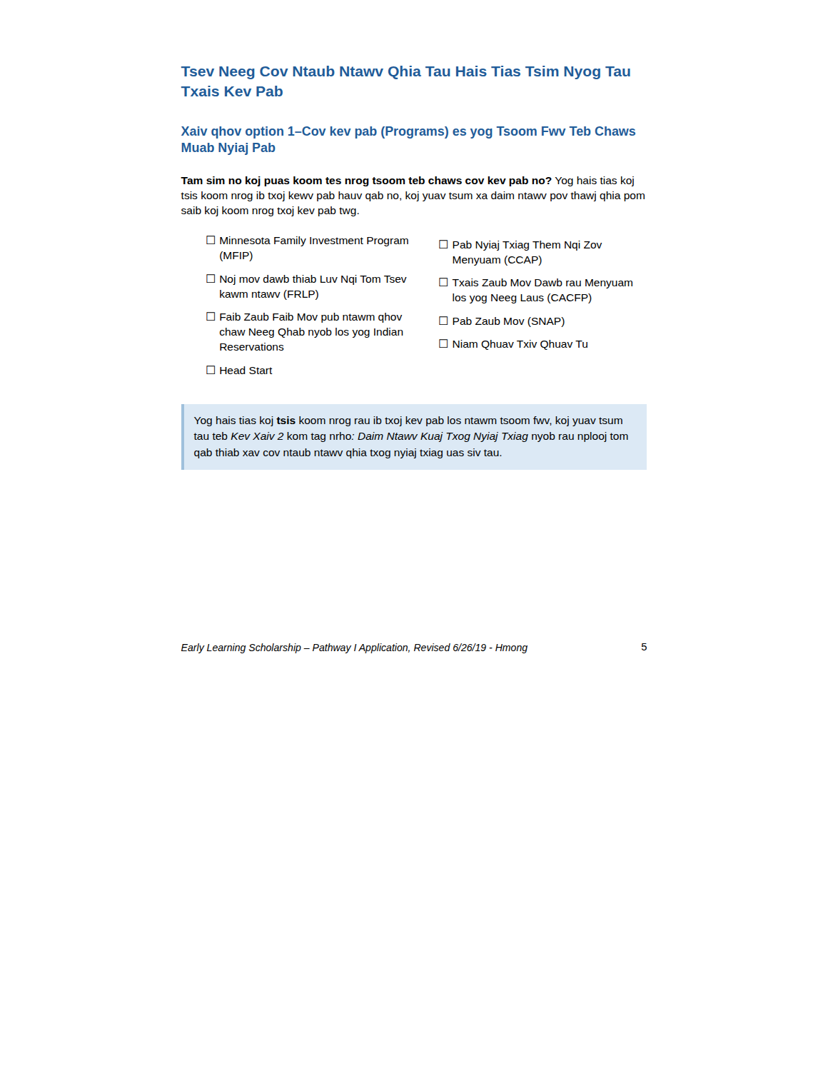Tsev Neeg Cov Ntaub Ntawv Qhia Tau Hais Tias Tsim Nyog Tau Txais Kev Pab
Xaiv qhov option 1–Cov kev pab (Programs) es yog Tsoom Fwv Teb Chaws Muab Nyiaj Pab
Tam sim no koj puas koom tes nrog tsoom teb chaws cov kev pab no? Yog hais tias koj tsis koom nrog ib txoj kewv pab hauv qab no, koj yuav tsum xa daim ntawv pov thawj qhia pom saib koj koom nrog txoj kev pab twg.
Minnesota Family Investment Program (MFIP)
Noj mov dawb thiab Luv Nqi Tom Tsev kawm ntawv (FRLP)
Faib Zaub Faib Mov pub ntawm qhov chaw Neeg Qhab nyob los yog Indian Reservations
Head Start
Pab Nyiaj Txiag Them Nqi Zov Menyuam (CCAP)
Txais Zaub Mov Dawb rau Menyuam los yog Neeg Laus (CACFP)
Pab Zaub Mov (SNAP)
Niam Qhuav Txiv Qhuav Tu
Yog hais tias koj tsis koom nrog rau ib txoj kev pab los ntawm tsoom fwv, koj yuav tsum tau teb Kev Xaiv 2 kom tag nrho: Daim Ntawv Kuaj Txog Nyiaj Txiag nyob rau nplooj tom qab thiab xav cov ntaub ntawv qhia txog nyiaj txiag uas siv tau.
Early Learning Scholarship – Pathway I Application, Revised 6/26/19 - Hmong 5